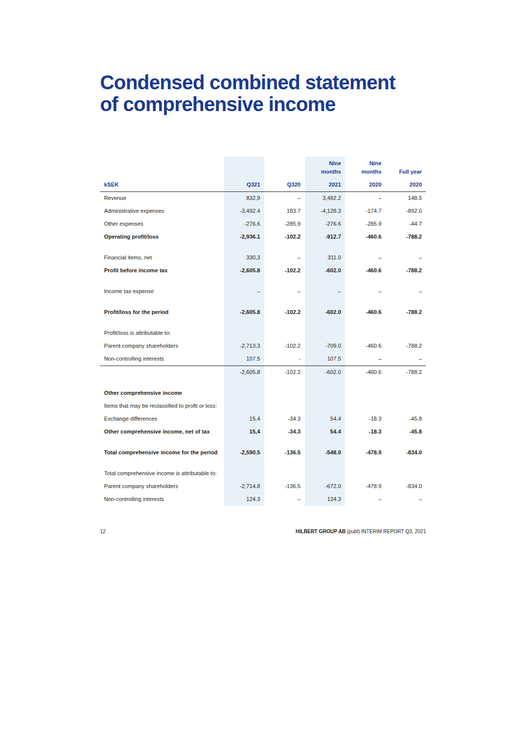Condensed combined statement
of comprehensive income
| | | | Nine months | Nine months | Full year |
| --- | --- | --- | --- | --- | --- |
| kSEK | Q321 | Q320 | 2021 | 2020 | 2020 |
| Revenue | 832,9 | – | 3,492.2 | – | 148.5 |
| Administrative expenses | -3,492.4 | 183.7 | -4,128.3 | -174.7 | -892.0 |
| Other expenses | -276.6 | -285.9 | -276.6 | -285.9 | -44.7 |
| Operating profit/loss | -2,936.1 | -102.2 | -912.7 | -460.6 | -788.2 |
| Financial items, net | 330,3 | – | 311.0 | – | – |
| Profit before income tax | -2,605.8 | -102.2 | -602.0 | -460.6 | -788.2 |
| Income tax expense | – | – | – | – | – |
| Profit/loss for the period | -2,605.8 | -102.2 | -602.0 | -460.6 | -788.2 |
| Profit/loss is attributable to: | | | | | |
| Parent company shareholders | -2,713.3 | -102.2 | -709.0 | -460.6 | -788.2 |
| Non-controlling interests | 107.5 | - | 107.5 | – | – |
| | -2,605.8 | -102.2 | -602.0 | -460.6 | -788.2 |
| Other comprehensive income | | | | | |
| Items that may be reclassified to profit or loss: | | | | | |
| Exchange differences | 15.4 | -34.3 | 54.4 | -18.3 | -45.8 |
| Other comprehensive income, net of tax | 15,4 | -34.3 | 54.4 | -18.3 | -45.8 |
| Total comprehensive income for the period | -2,590.5 | -136.5 | -548.0 | -478.9 | -834.0 |
| Total comprehensive income is attributable to: | | | | | |
| Parent company shareholders | -2,714.8 | -136.5 | -672.0 | -478.9 | -834.0 |
| Non-controlling interests | 124.3 | – | 124.3 | – | – |
12 HILBERT GROUP AB (publ) INTERIM REPORT Q3, 2021